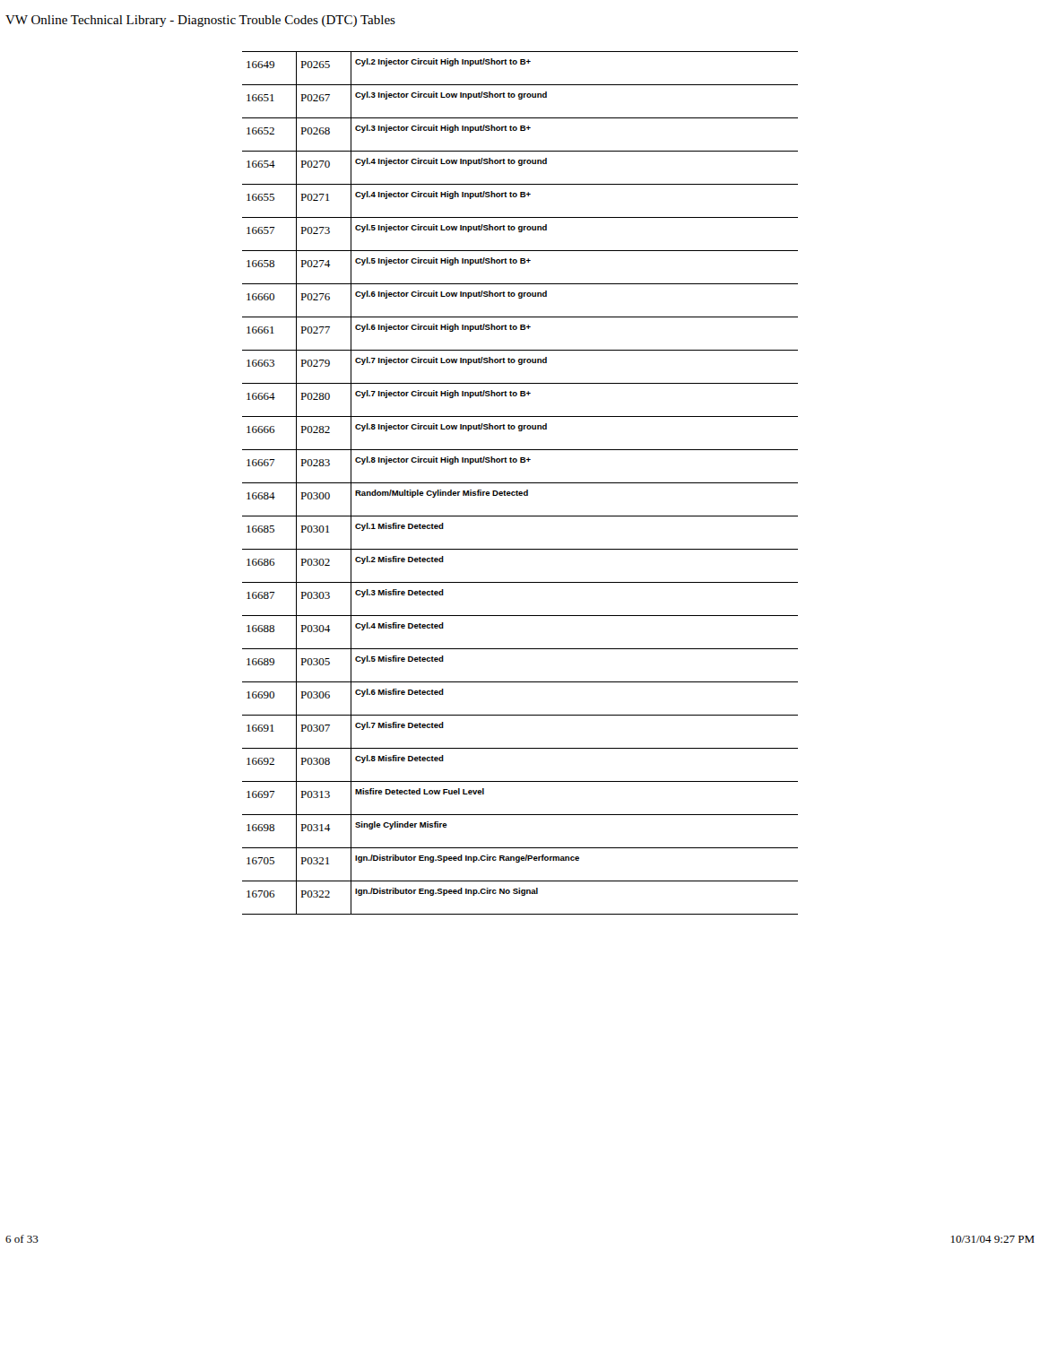VW Online Technical Library - Diagnostic Trouble Codes (DTC) Tables
| 16649 | P0265 | Cyl.2 Injector Circuit High Input/Short to B+ |
| 16651 | P0267 | Cyl.3 Injector Circuit Low Input/Short to ground |
| 16652 | P0268 | Cyl.3 Injector Circuit High Input/Short to B+ |
| 16654 | P0270 | Cyl.4 Injector Circuit Low Input/Short to ground |
| 16655 | P0271 | Cyl.4 Injector Circuit High Input/Short to B+ |
| 16657 | P0273 | Cyl.5 Injector Circuit Low Input/Short to ground |
| 16658 | P0274 | Cyl.5 Injector Circuit High Input/Short to B+ |
| 16660 | P0276 | Cyl.6 Injector Circuit Low Input/Short to ground |
| 16661 | P0277 | Cyl.6 Injector Circuit High Input/Short to B+ |
| 16663 | P0279 | Cyl.7 Injector Circuit Low Input/Short to ground |
| 16664 | P0280 | Cyl.7 Injector Circuit High Input/Short to B+ |
| 16666 | P0282 | Cyl.8 Injector Circuit Low Input/Short to ground |
| 16667 | P0283 | Cyl.8 Injector Circuit High Input/Short to B+ |
| 16684 | P0300 | Random/Multiple Cylinder Misfire Detected |
| 16685 | P0301 | Cyl.1 Misfire Detected |
| 16686 | P0302 | Cyl.2 Misfire Detected |
| 16687 | P0303 | Cyl.3 Misfire Detected |
| 16688 | P0304 | Cyl.4 Misfire Detected |
| 16689 | P0305 | Cyl.5 Misfire Detected |
| 16690 | P0306 | Cyl.6 Misfire Detected |
| 16691 | P0307 | Cyl.7 Misfire Detected |
| 16692 | P0308 | Cyl.8 Misfire Detected |
| 16697 | P0313 | Misfire Detected Low Fuel Level |
| 16698 | P0314 | Single Cylinder Misfire |
| 16705 | P0321 | Ign./Distributor Eng.Speed Inp.Circ Range/Performance |
| 16706 | P0322 | Ign./Distributor Eng.Speed Inp.Circ No Signal |
6 of 33 10/31/04 9:27 PM